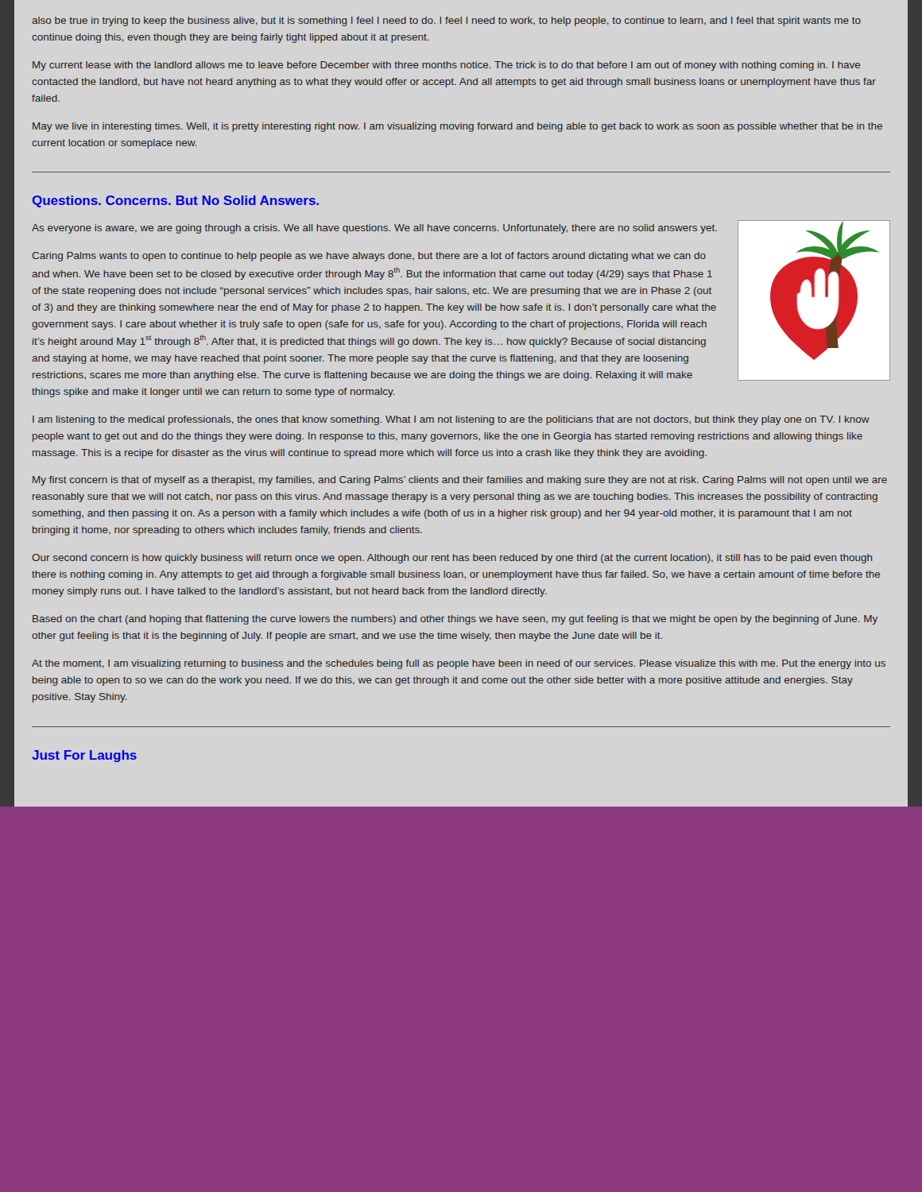also be true in trying to keep the business alive, but it is something I feel I need to do. I feel I need to work, to help people, to continue to learn, and I feel that spirit wants me to continue doing this, even though they are being fairly tight lipped about it at present.
My current lease with the landlord allows me to leave before December with three months notice. The trick is to do that before I am out of money with nothing coming in. I have contacted the landlord, but have not heard anything as to what they would offer or accept. And all attempts to get aid through small business loans or unemployment have thus far failed.
May we live in interesting times. Well, it is pretty interesting right now. I am visualizing moving forward and being able to get back to work as soon as possible whether that be in the current location or someplace new.
Questions. Concerns. But No Solid Answers.
As everyone is aware, we are going through a crisis. We all have questions. We all have concerns. Unfortunately, there are no solid answers yet.
Caring Palms wants to open to continue to help people as we have always done, but there are a lot of factors around dictating what we can do and when. We have been set to be closed by executive order through May 8th. But the information that came out today (4/29) says that Phase 1 of the state reopening does not include “personal services” which includes spas, hair salons, etc. We are presuming that we are in Phase 2 (out of 3) and they are thinking somewhere near the end of May for phase 2 to happen. The key will be how safe it is. I don’t personally care what the government says. I care about whether it is truly safe to open (safe for us, safe for you). According to the chart of projections, Florida will reach it’s height around May 1st through 8th. After that, it is predicted that things will go down. The key is… how quickly? Because of social distancing and staying at home, we may have reached that point sooner. The more people say that the curve is flattening, and that they are loosening restrictions, scares me more than anything else. The curve is flattening because we are doing the things we are doing. Relaxing it will make things spike and make it longer until we can return to some type of normalcy.
I am listening to the medical professionals, the ones that know something. What I am not listening to are the politicians that are not doctors, but think they play one on TV. I know people want to get out and do the things they were doing. In response to this, many governors, like the one in Georgia has started removing restrictions and allowing things like massage. This is a recipe for disaster as the virus will continue to spread more which will force us into a crash like they think they are avoiding.
My first concern is that of myself as a therapist, my families, and Caring Palms’ clients and their families and making sure they are not at risk. Caring Palms will not open until we are reasonably sure that we will not catch, nor pass on this virus. And massage therapy is a very personal thing as we are touching bodies. This increases the possibility of contracting something, and then passing it on. As a person with a family which includes a wife (both of us in a higher risk group) and her 94 year-old mother, it is paramount that I am not bringing it home, nor spreading to others which includes family, friends and clients.
Our second concern is how quickly business will return once we open. Although our rent has been reduced by one third (at the current location), it still has to be paid even though there is nothing coming in. Any attempts to get aid through a forgivable small business loan, or unemployment have thus far failed. So, we have a certain amount of time before the money simply runs out. I have talked to the landlord’s assistant, but not heard back from the landlord directly.
Based on the chart (and hoping that flattening the curve lowers the numbers) and other things we have seen, my gut feeling is that we might be open by the beginning of June. My other gut feeling is that it is the beginning of July. If people are smart, and we use the time wisely, then maybe the June date will be it.
At the moment, I am visualizing returning to business and the schedules being full as people have been in need of our services. Please visualize this with me. Put the energy into us being able to open to so we can do the work you need. If we do this, we can get through it and come out the other side better with a more positive attitude and energies. Stay positive. Stay Shiny.
Just For Laughs